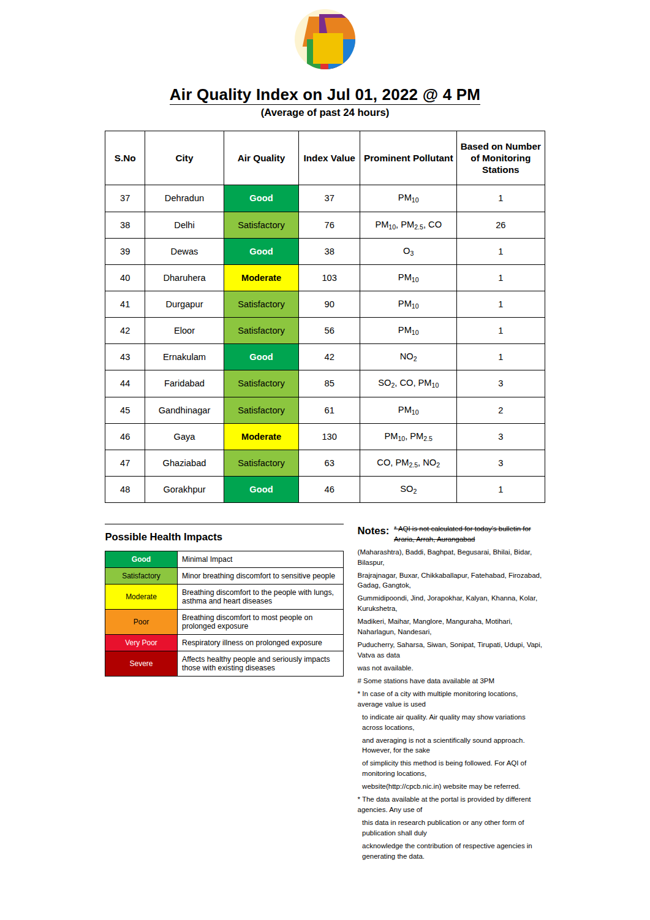Air Quality Index on Jul 01, 2022 @ 4 PM
(Average of past 24 hours)
| S.No | City | Air Quality | Index Value | Prominent Pollutant | Based on Number of Monitoring Stations |
| --- | --- | --- | --- | --- | --- |
| 37 | Dehradun | Good | 37 | PM 10 | 1 |
| 38 | Delhi | Satisfactory | 76 | PM 10 , PM 2.5 , CO | 26 |
| 39 | Dewas | Good | 38 | O 3 | 1 |
| 40 | Dharuhera | Moderate | 103 | PM 10 | 1 |
| 41 | Durgapur | Satisfactory | 90 | PM 10 | 1 |
| 42 | Eloor | Satisfactory | 56 | PM 10 | 1 |
| 43 | Ernakulam | Good | 42 | NO 2 | 1 |
| 44 | Faridabad | Satisfactory | 85 | SO 2 , CO, PM 10 | 3 |
| 45 | Gandhinagar | Satisfactory | 61 | PM 10 | 2 |
| 46 | Gaya | Moderate | 130 | PM 10 , PM 2.5 | 3 |
| 47 | Ghaziabad | Satisfactory | 63 | CO, PM 2.5 , NO 2 | 3 |
| 48 | Gorakhpur | Good | 46 | SO 2 | 1 |
Possible Health Impacts
| Good | Minimal Impact |
| Satisfactory | Minor breathing discomfort to sensitive people |
| Moderate | Breathing discomfort to the people with lungs, asthma and heart diseases |
| Poor | Breathing discomfort to most people on prolonged exposure |
| Very Poor | Respiratory illness on prolonged exposure |
| Severe | Affects healthy people and seriously impacts those with existing diseases |
Notes:* AQI is not calculated for today's bulletin for Araria, Arrah, Aurangabad
(Maharashtra), Baddi, Baghpat, Begusarai, Bhilai, Bidar, Bilaspur,
Brajrajnagar, Buxar, Chikkaballapur, Fatehabad, Firozabad, Gadag, Gangtok,
Gummidipoondi, Jind, Jorapokhar, Kalyan, Khanna, Kolar, Kurukshetra,
Madikeri, Maihar, Manglore, Manguraha, Motihari, Naharlagun, Nandesari,
Puducherry, Saharsa, Siwan, Sonipat, Tirupati, Udupi, Vapi, Vatva as data
was not available.
# Some stations have data available at 3PM
* In case of a city with multiple monitoring locations, average value is used
to indicate air quality. Air quality may show variations across locations,
and averaging is not a scientifically sound approach. However, for the sake
of simplicity this method is being followed. For AQI of monitoring locations,
website(http://cpcb.nic.in) website may be referred.
* The data available at the portal is provided by different agencies. Any use of
this data in research publication or any other form of publication shall duly
acknowledge the contribution of respective agencies in generating the data.